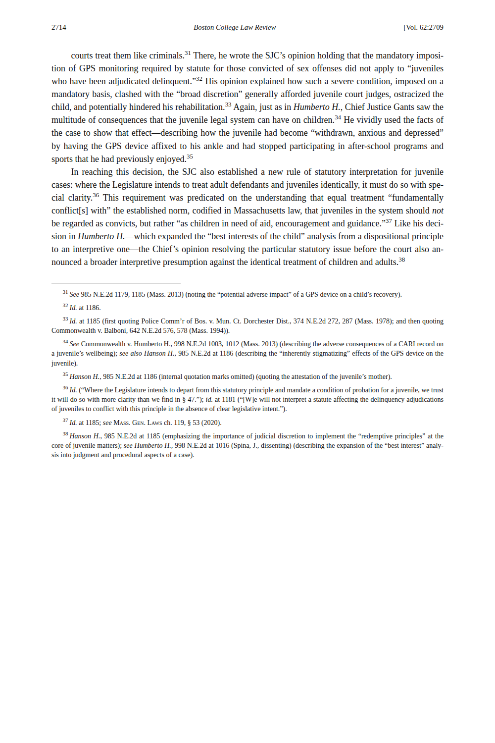2714 Boston College Law Review [Vol. 62:2709
courts treat them like criminals.31 There, he wrote the SJC’s opinion holding that the mandatory imposition of GPS monitoring required by statute for those convicted of sex offenses did not apply to “juveniles who have been adjudicated delinquent.”32 His opinion explained how such a severe condition, imposed on a mandatory basis, clashed with the “broad discretion” generally afforded juvenile court judges, ostracized the child, and potentially hindered his rehabilitation.33 Again, just as in Humberto H., Chief Justice Gants saw the multitude of consequences that the juvenile legal system can have on children.34 He vividly used the facts of the case to show that effect—describing how the juvenile had become “withdrawn, anxious and depressed” by having the GPS device affixed to his ankle and had stopped participating in after-school programs and sports that he had previously enjoyed.35
In reaching this decision, the SJC also established a new rule of statutory interpretation for juvenile cases: where the Legislature intends to treat adult defendants and juveniles identically, it must do so with special clarity.36 This requirement was predicated on the understanding that equal treatment “fundamentally conflict[s] with” the established norm, codified in Massachusetts law, that juveniles in the system should not be regarded as convicts, but rather “as children in need of aid, encouragement and guidance.”37 Like his decision in Humberto H.—which expanded the “best interests of the child” analysis from a dispositional principle to an interpretive one—the Chief’s opinion resolving the particular statutory issue before the court also announced a broader interpretive presumption against the identical treatment of children and adults.38
See 985 N.E.2d 1179, 1185 (Mass. 2013) (noting the “potential adverse impact” of a GPS device on a child’s recovery).
Id. at 1186.
Id. at 1185 (first quoting Police Comm’r of Bos. v. Mun. Ct. Dorchester Dist., 374 N.E.2d 272, 287 (Mass. 1978); and then quoting Commonwealth v. Balboni, 642 N.E.2d 576, 578 (Mass. 1994)).
See Commonwealth v. Humberto H., 998 N.E.2d 1003, 1012 (Mass. 2013) (describing the adverse consequences of a CARI record on a juvenile’s wellbeing); see also Hanson H., 985 N.E.2d at 1186 (describing the “inherently stigmatizing” effects of the GPS device on the juvenile).
Hanson H., 985 N.E.2d at 1186 (internal quotation marks omitted) (quoting the attestation of the juvenile’s mother).
Id. (“Where the Legislature intends to depart from this statutory principle and mandate a condition of probation for a juvenile, we trust it will do so with more clarity than we find in § 47.”); id. at 1181 (“[W]e will not interpret a statute affecting the delinquency adjudications of juveniles to conflict with this principle in the absence of clear legislative intent.”).
Id. at 1185; see Mass. Gen. Laws ch. 119, § 53 (2020).
Hanson H., 985 N.E.2d at 1185 (emphasizing the importance of judicial discretion to implement the “redemptive principles” at the core of juvenile matters); see Humberto H., 998 N.E.2d at 1016 (Spina, J., dissenting) (describing the expansion of the “best interest” analysis into judgment and procedural aspects of a case).